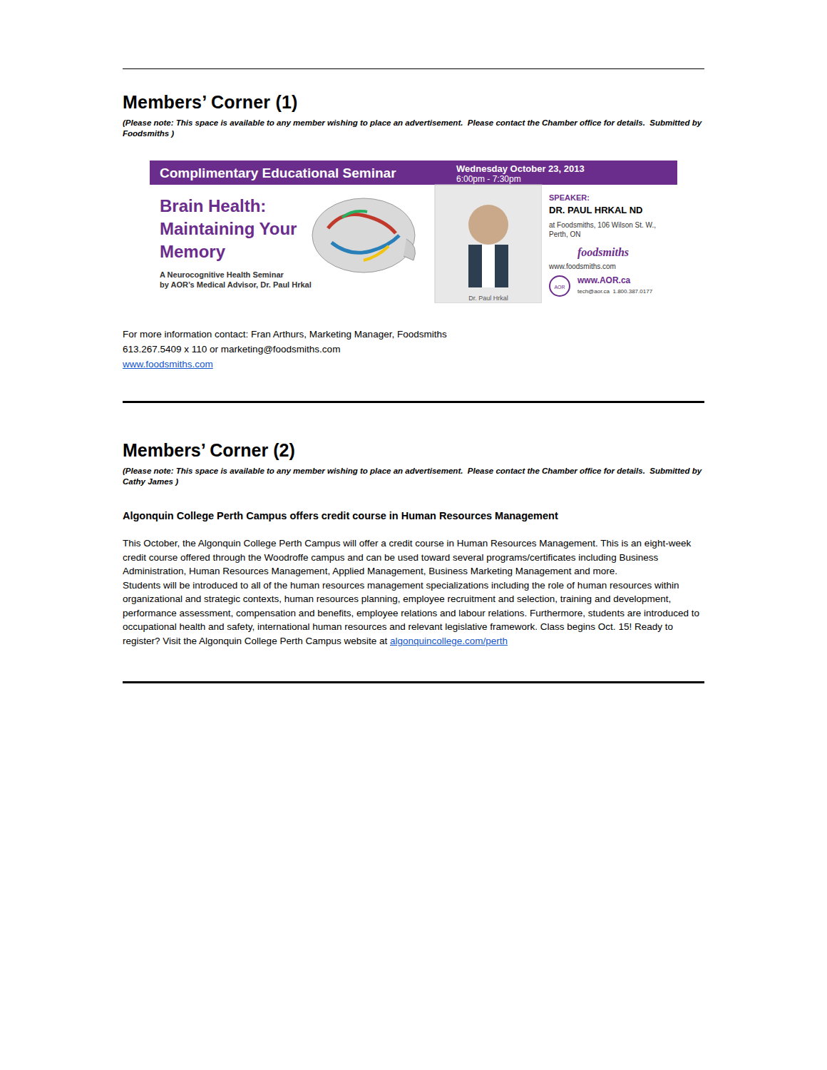Members’ Corner (1)
(Please note: This space is available to any member wishing to place an advertisement. Please contact the Chamber office for details. Submitted by Foodsmiths )
Complimentary Educational Seminar Wednesday October 23, 2013 6:00pm - 7:30pm Brain Health: Maintaining Your Memory A Neurocognitive Health Seminar by AOR’s Medical Advisor, Dr. Paul Hrkal Dr. Paul Hrkal SPEAKER: DR. PAUL HRKAL ND at Foodsmiths, 106 Wilson St. W., Perth, ON foodsmiths www.foodsmiths.com AOR www.AOR.ca tech@aor.ca 1.800.387.0177
For more information contact: Fran Arthurs, Marketing Manager, Foodsmiths
613.267.5409 x 110 or marketing@foodsmiths.com
www.foodsmiths.com
Members’ Corner (2)
(Please note: This space is available to any member wishing to place an advertisement. Please contact the Chamber office for details. Submitted by Cathy James )
Algonquin College Perth Campus offers credit course in Human Resources Management
This October, the Algonquin College Perth Campus will offer a credit course in Human Resources Management. This is an eight-week credit course offered through the Woodroffe campus and can be used toward several programs/certificates including Business Administration, Human Resources Management, Applied Management, Business Marketing Management and more.
Students will be introduced to all of the human resources management specializations including the role of human resources within organizational and strategic contexts, human resources planning, employee recruitment and selection, training and development, performance assessment, compensation and benefits, employee relations and labour relations. Furthermore, students are introduced to occupational health and safety, international human resources and relevant legislative framework. Class begins Oct. 15! Ready to register? Visit the Algonquin College Perth Campus website at algonquincollege.com/perth